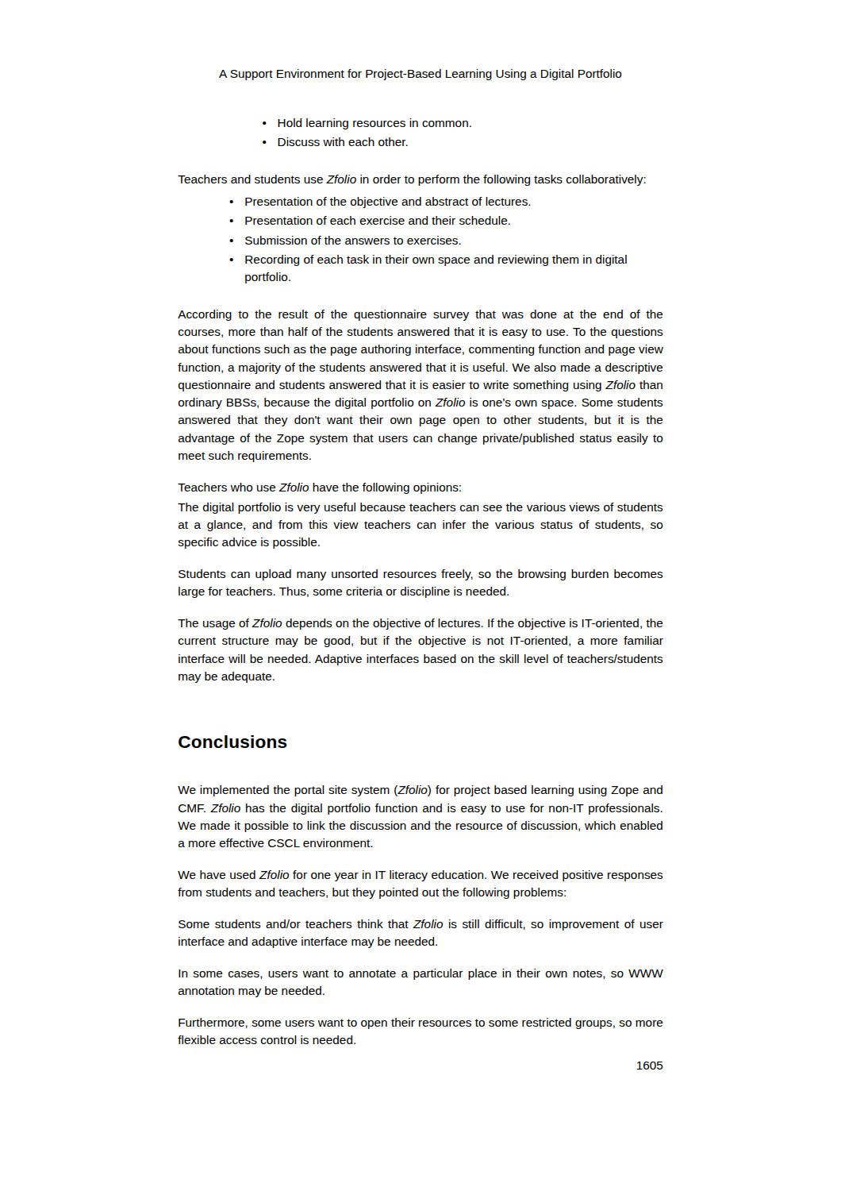A Support Environment for Project-Based Learning Using a Digital Portfolio
Hold learning resources in common.
Discuss with each other.
Teachers and students use Zfolio in order to perform the following tasks collaboratively:
Presentation of the objective and abstract of lectures.
Presentation of each exercise and their schedule.
Submission of the answers to exercises.
Recording of each task in their own space and reviewing them in digital portfolio.
According to the result of the questionnaire survey that was done at the end of the courses, more than half of the students answered that it is easy to use. To the questions about functions such as the page authoring interface, commenting function and page view function, a majority of the students answered that it is useful. We also made a descriptive questionnaire and students answered that it is easier to write something using Zfolio than ordinary BBSs, because the digital portfolio on Zfolio is one's own space. Some students answered that they don't want their own page open to other students, but it is the advantage of the Zope system that users can change private/published status easily to meet such requirements.
Teachers who use Zfolio have the following opinions:
The digital portfolio is very useful because teachers can see the various views of students at a glance, and from this view teachers can infer the various status of students, so specific advice is possible.
Students can upload many unsorted resources freely, so the browsing burden becomes large for teachers. Thus, some criteria or discipline is needed.
The usage of Zfolio depends on the objective of lectures. If the objective is IT-oriented, the current structure may be good, but if the objective is not IT-oriented, a more familiar interface will be needed. Adaptive interfaces based on the skill level of teachers/students may be adequate.
Conclusions
We implemented the portal site system (Zfolio) for project based learning using Zope and CMF. Zfolio has the digital portfolio function and is easy to use for non-IT professionals. We made it possible to link the discussion and the resource of discussion, which enabled a more effective CSCL environment.
We have used Zfolio for one year in IT literacy education. We received positive responses from students and teachers, but they pointed out the following problems:
Some students and/or teachers think that Zfolio is still difficult, so improvement of user interface and adaptive interface may be needed.
In some cases, users want to annotate a particular place in their own notes, so WWW annotation may be needed.
Furthermore, some users want to open their resources to some restricted groups, so more flexible access control is needed.
1605